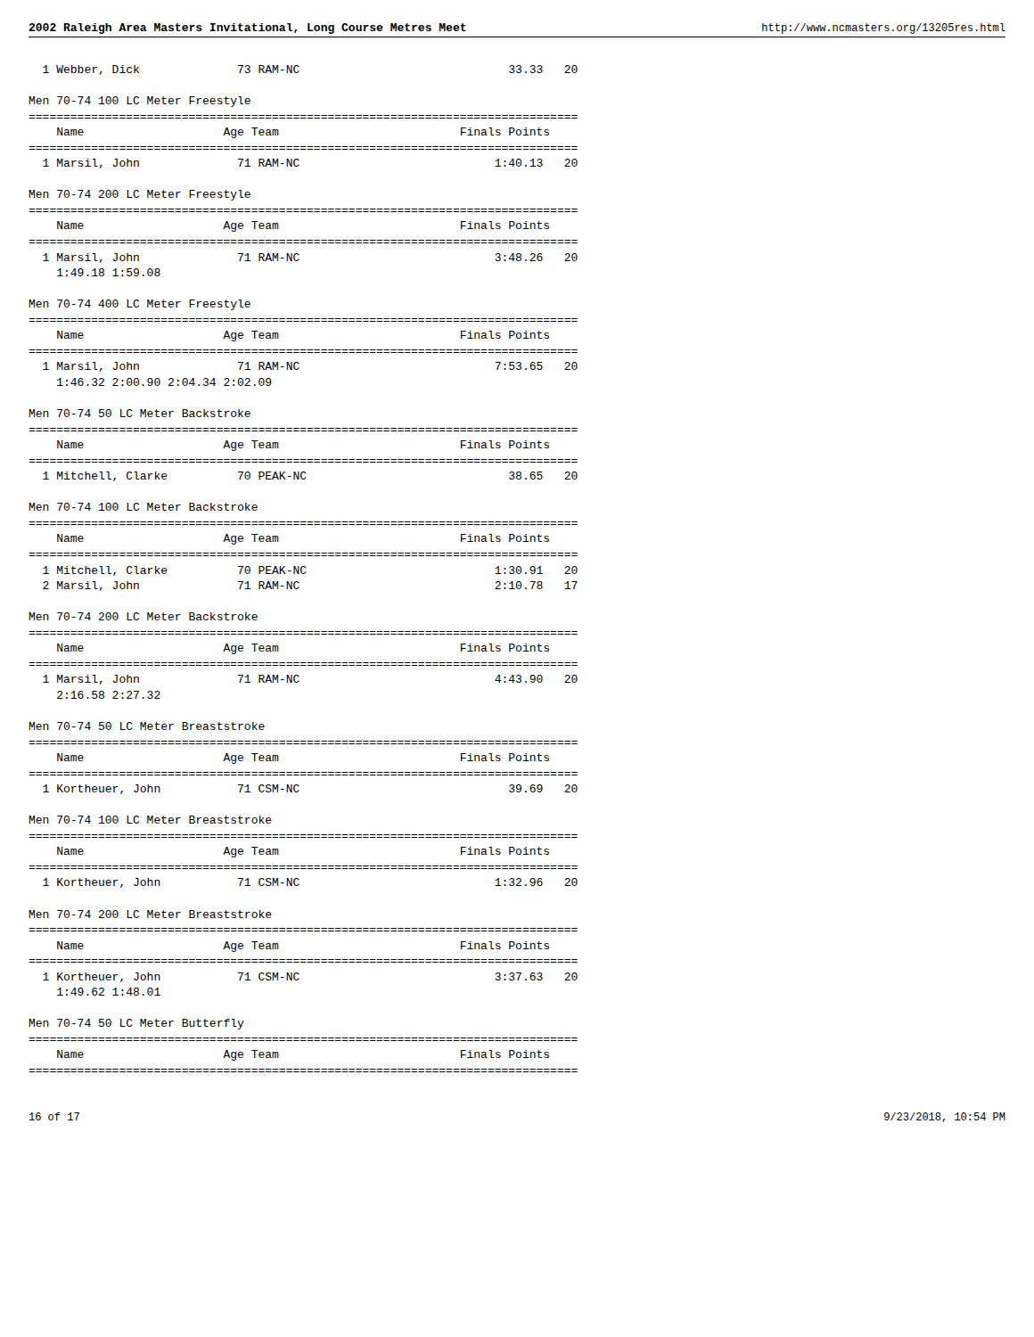2002 Raleigh Area Masters Invitational, Long Course Metres Meet http://www.ncmasters.org/13205res.html
  1 Webber, Dick              73 RAM-NC                              33.33   20

Men 70-74 100 LC Meter Freestyle
===============================================================================
    Name                    Age Team                          Finals Points
===============================================================================
  1 Marsil, John              71 RAM-NC                            1:40.13   20

Men 70-74 200 LC Meter Freestyle
===============================================================================
    Name                    Age Team                          Finals Points
===============================================================================
  1 Marsil, John              71 RAM-NC                            3:48.26   20
    1:49.18 1:59.08

Men 70-74 400 LC Meter Freestyle
===============================================================================
    Name                    Age Team                          Finals Points
===============================================================================
  1 Marsil, John              71 RAM-NC                            7:53.65   20
    1:46.32 2:00.90 2:04.34 2:02.09

Men 70-74 50 LC Meter Backstroke
===============================================================================
    Name                    Age Team                          Finals Points
===============================================================================
  1 Mitchell, Clarke          70 PEAK-NC                             38.65   20

Men 70-74 100 LC Meter Backstroke
===============================================================================
    Name                    Age Team                          Finals Points
===============================================================================
  1 Mitchell, Clarke          70 PEAK-NC                           1:30.91   20
  2 Marsil, John              71 RAM-NC                            2:10.78   17

Men 70-74 200 LC Meter Backstroke
===============================================================================
    Name                    Age Team                          Finals Points
===============================================================================
  1 Marsil, John              71 RAM-NC                            4:43.90   20
    2:16.58 2:27.32

Men 70-74 50 LC Meter Breaststroke
===============================================================================
    Name                    Age Team                          Finals Points
===============================================================================
  1 Kortheuer, John           71 CSM-NC                              39.69   20

Men 70-74 100 LC Meter Breaststroke
===============================================================================
    Name                    Age Team                          Finals Points
===============================================================================
  1 Kortheuer, John           71 CSM-NC                            1:32.96   20

Men 70-74 200 LC Meter Breaststroke
===============================================================================
    Name                    Age Team                          Finals Points
===============================================================================
  1 Kortheuer, John           71 CSM-NC                            3:37.63   20
    1:49.62 1:48.01

Men 70-74 50 LC Meter Butterfly
===============================================================================
    Name                    Age Team                          Finals Points
===============================================================================
16 of 17 9/23/2018, 10:54 PM